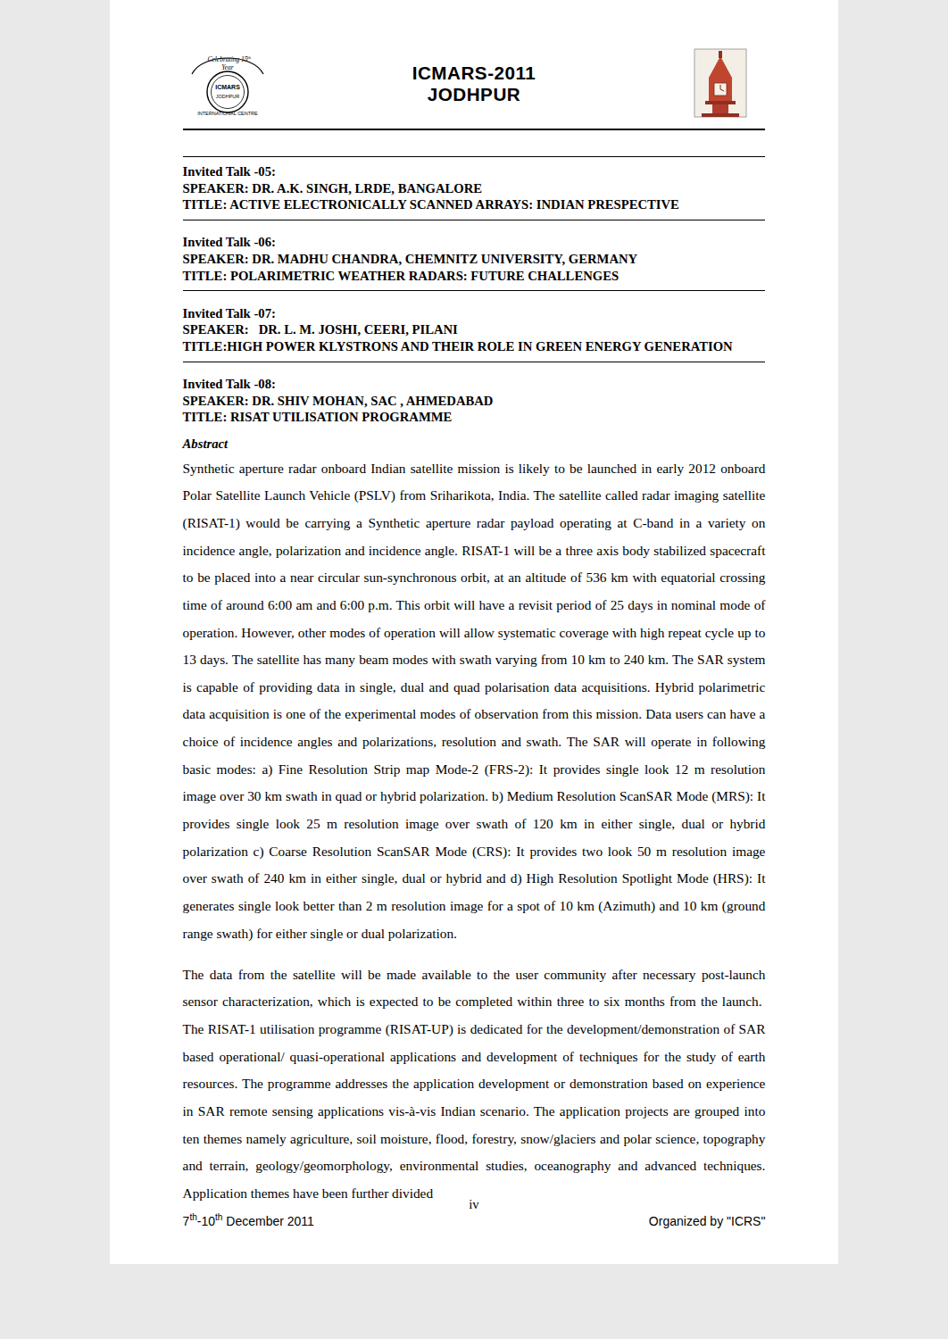Celebrating 15th Year — ICMARS emblem Celebrating 15 th Year ICMARS JODHPUR INTERNATIONAL CENTRE
ICMARS-2011
JODHPUR
Clock tower emblem
Invited Talk -05:
SPEAKER: DR. A.K. SINGH, LRDE, BANGALORE
TITLE: ACTIVE ELECTRONICALLY SCANNED ARRAYS: INDIAN PRESPECTIVE
Invited Talk -06:
SPEAKER: DR. MADHU CHANDRA, CHEMNITZ UNIVERSITY, GERMANY
TITLE: POLARIMETRIC WEATHER RADARS: FUTURE CHALLENGES
Invited Talk -07:
SPEAKER: DR. L. M. JOSHI, CEERI, PILANI
TITLE:HIGH POWER KLYSTRONS AND THEIR ROLE IN GREEN ENERGY GENERATION
Invited Talk -08:
SPEAKER: DR. SHIV MOHAN, SAC , AHMEDABAD
TITLE: RISAT UTILISATION PROGRAMME
Abstract
Synthetic aperture radar onboard Indian satellite mission is likely to be launched in early 2012 onboard Polar Satellite Launch Vehicle (PSLV) from Sriharikota, India. The satellite called radar imaging satellite (RISAT-1) would be carrying a Synthetic aperture radar payload operating at C-band in a variety on incidence angle, polarization and incidence angle. RISAT-1 will be a three axis body stabilized spacecraft to be placed into a near circular sun-synchronous orbit, at an altitude of 536 km with equatorial crossing time of around 6:00 am and 6:00 p.m. This orbit will have a revisit period of 25 days in nominal mode of operation. However, other modes of operation will allow systematic coverage with high repeat cycle up to 13 days. The satellite has many beam modes with swath varying from 10 km to 240 km. The SAR system is capable of providing data in single, dual and quad polarisation data acquisitions. Hybrid polarimetric data acquisition is one of the experimental modes of observation from this mission. Data users can have a choice of incidence angles and polarizations, resolution and swath. The SAR will operate in following basic modes: a) Fine Resolution Strip map Mode-2 (FRS-2): It provides single look 12 m resolution image over 30 km swath in quad or hybrid polarization. b) Medium Resolution ScanSAR Mode (MRS): It provides single look 25 m resolution image over swath of 120 km in either single, dual or hybrid polarization c) Coarse Resolution ScanSAR Mode (CRS): It provides two look 50 m resolution image over swath of 240 km in either single, dual or hybrid and d) High Resolution Spotlight Mode (HRS): It generates single look better than 2 m resolution image for a spot of 10 km (Azimuth) and 10 km (ground range swath) for either single or dual polarization.
The data from the satellite will be made available to the user community after necessary post-launch sensor characterization, which is expected to be completed within three to six months from the launch. The RISAT-1 utilisation programme (RISAT-UP) is dedicated for the development/demonstration of SAR based operational/ quasi-operational applications and development of techniques for the study of earth resources. The programme addresses the application development or demonstration based on experience in SAR remote sensing applications vis-à-vis Indian scenario. The application projects are grouped into ten themes namely agriculture, soil moisture, flood, forestry, snow/glaciers and polar science, topography and terrain, geology/geomorphology, environmental studies, oceanography and advanced techniques. Application themes have been further divided
iv
7th-10th December 2011
Organized by "ICRS"